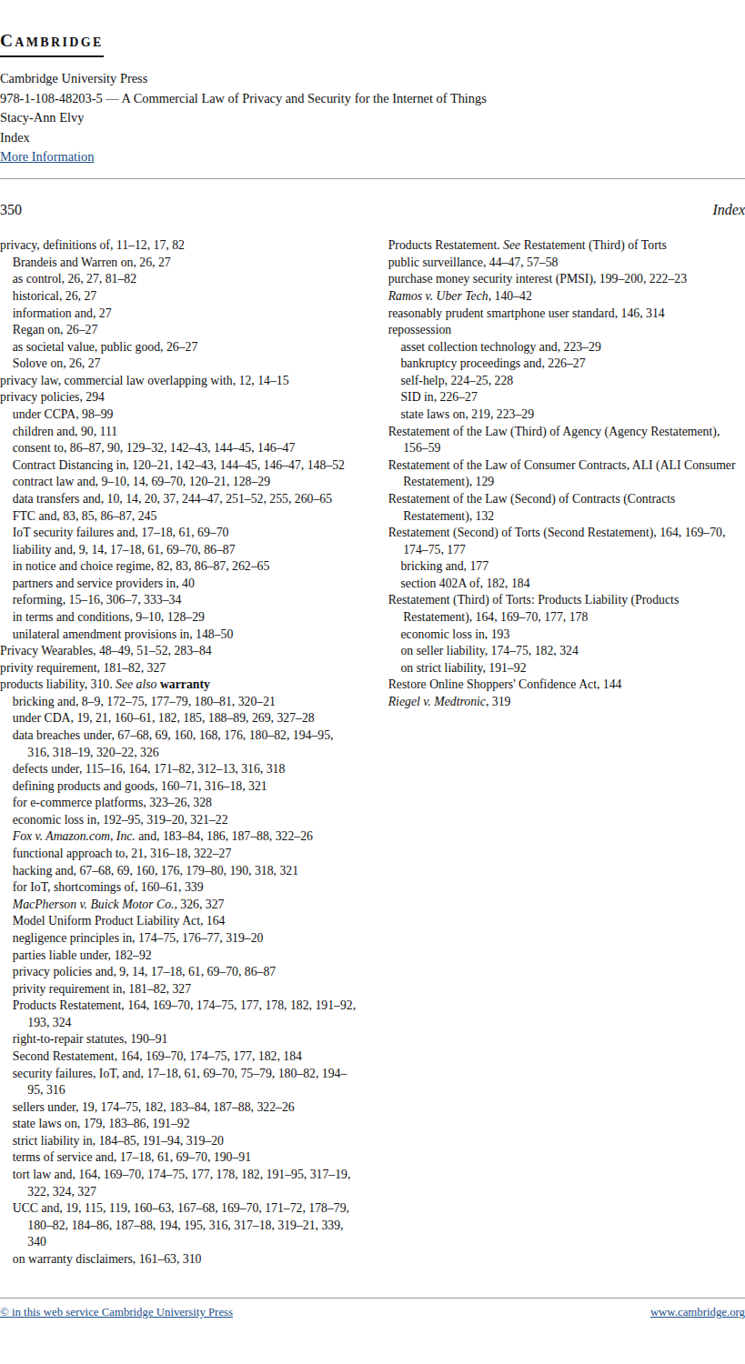Cambridge
Cambridge University Press
978-1-108-48203-5 — A Commercial Law of Privacy and Security for the Internet of Things
Stacy-Ann Elvy
Index
More Information
350 Index
privacy, definitions of, 11–12, 17, 82
Brandeis and Warren on, 26, 27
as control, 26, 27, 81–82
historical, 26, 27
information and, 27
Regan on, 26–27
as societal value, public good, 26–27
Solove on, 26, 27
privacy law, commercial law overlapping with, 12, 14–15
privacy policies, 294
under CCPA, 98–99
children and, 90, 111
consent to, 86–87, 90, 129–32, 142–43, 144–45, 146–47
Contract Distancing in, 120–21, 142–43, 144–45, 146–47, 148–52
contract law and, 9–10, 14, 69–70, 120–21, 128–29
data transfers and, 10, 14, 20, 37, 244–47, 251–52, 255, 260–65
FTC and, 83, 85, 86–87, 245
IoT security failures and, 17–18, 61, 69–70
liability and, 9, 14, 17–18, 61, 69–70, 86–87
in notice and choice regime, 82, 83, 86–87, 262–65
partners and service providers in, 40
reforming, 15–16, 306–7, 333–34
in terms and conditions, 9–10, 128–29
unilateral amendment provisions in, 148–50
Privacy Wearables, 48–49, 51–52, 283–84
privity requirement, 181–82, 327
products liability, 310. See also warranty
bricking and, 8–9, 172–75, 177–79, 180–81, 320–21
under CDA, 19, 21, 160–61, 182, 185, 188–89, 269, 327–28
data breaches under, 67–68, 69, 160, 168, 176, 180–82, 194–95, 316, 318–19, 320–22, 326
defects under, 115–16, 164, 171–82, 312–13, 316, 318
defining products and goods, 160–71, 316–18, 321
for e-commerce platforms, 323–26, 328
economic loss in, 192–95, 319–20, 321–22
Fox v. Amazon.com, Inc. and, 183–84, 186, 187–88, 322–26
functional approach to, 21, 316–18, 322–27
hacking and, 67–68, 69, 160, 176, 179–80, 190, 318, 321
for IoT, shortcomings of, 160–61, 339
MacPherson v. Buick Motor Co., 326, 327
Model Uniform Product Liability Act, 164
negligence principles in, 174–75, 176–77, 319–20
parties liable under, 182–92
privacy policies and, 9, 14, 17–18, 61, 69–70, 86–87
privity requirement in, 181–82, 327
Products Restatement, 164, 169–70, 174–75, 177, 178, 182, 191–92, 193, 324
right-to-repair statutes, 190–91
Second Restatement, 164, 169–70, 174–75, 177, 182, 184
security failures, IoT, and, 17–18, 61, 69–70, 75–79, 180–82, 194–95, 316
sellers under, 19, 174–75, 182, 183–84, 187–88, 322–26
state laws on, 179, 183–86, 191–92
strict liability in, 184–85, 191–94, 319–20
terms of service and, 17–18, 61, 69–70, 190–91
tort law and, 164, 169–70, 174–75, 177, 178, 182, 191–95, 317–19, 322, 324, 327
UCC and, 19, 115, 119, 160–63, 167–68, 169–70, 171–72, 178–79, 180–82, 184–86, 187–88, 194, 195, 316, 317–18, 319–21, 339, 340
on warranty disclaimers, 161–63, 310
Products Restatement. See Restatement (Third) of Torts
public surveillance, 44–47, 57–58
purchase money security interest (PMSI), 199–200, 222–23
Ramos v. Uber Tech, 140–42
reasonably prudent smartphone user standard, 146, 314
repossession
asset collection technology and, 223–29
bankruptcy proceedings and, 226–27
self-help, 224–25, 228
SID in, 226–27
state laws on, 219, 223–29
Restatement of the Law (Third) of Agency (Agency Restatement), 156–59
Restatement of the Law of Consumer Contracts, ALI (ALI Consumer Restatement), 129
Restatement of the Law (Second) of Contracts (Contracts Restatement), 132
Restatement (Second) of Torts (Second Restatement), 164, 169–70, 174–75, 177
bricking and, 177
section 402A of, 182, 184
Restatement (Third) of Torts: Products Liability (Products Restatement), 164, 169–70, 177, 178
economic loss in, 193
on seller liability, 174–75, 182, 324
on strict liability, 191–92
Restore Online Shoppers' Confidence Act, 144
Riegel v. Medtronic, 319
© in this web service Cambridge University Press www.cambridge.org